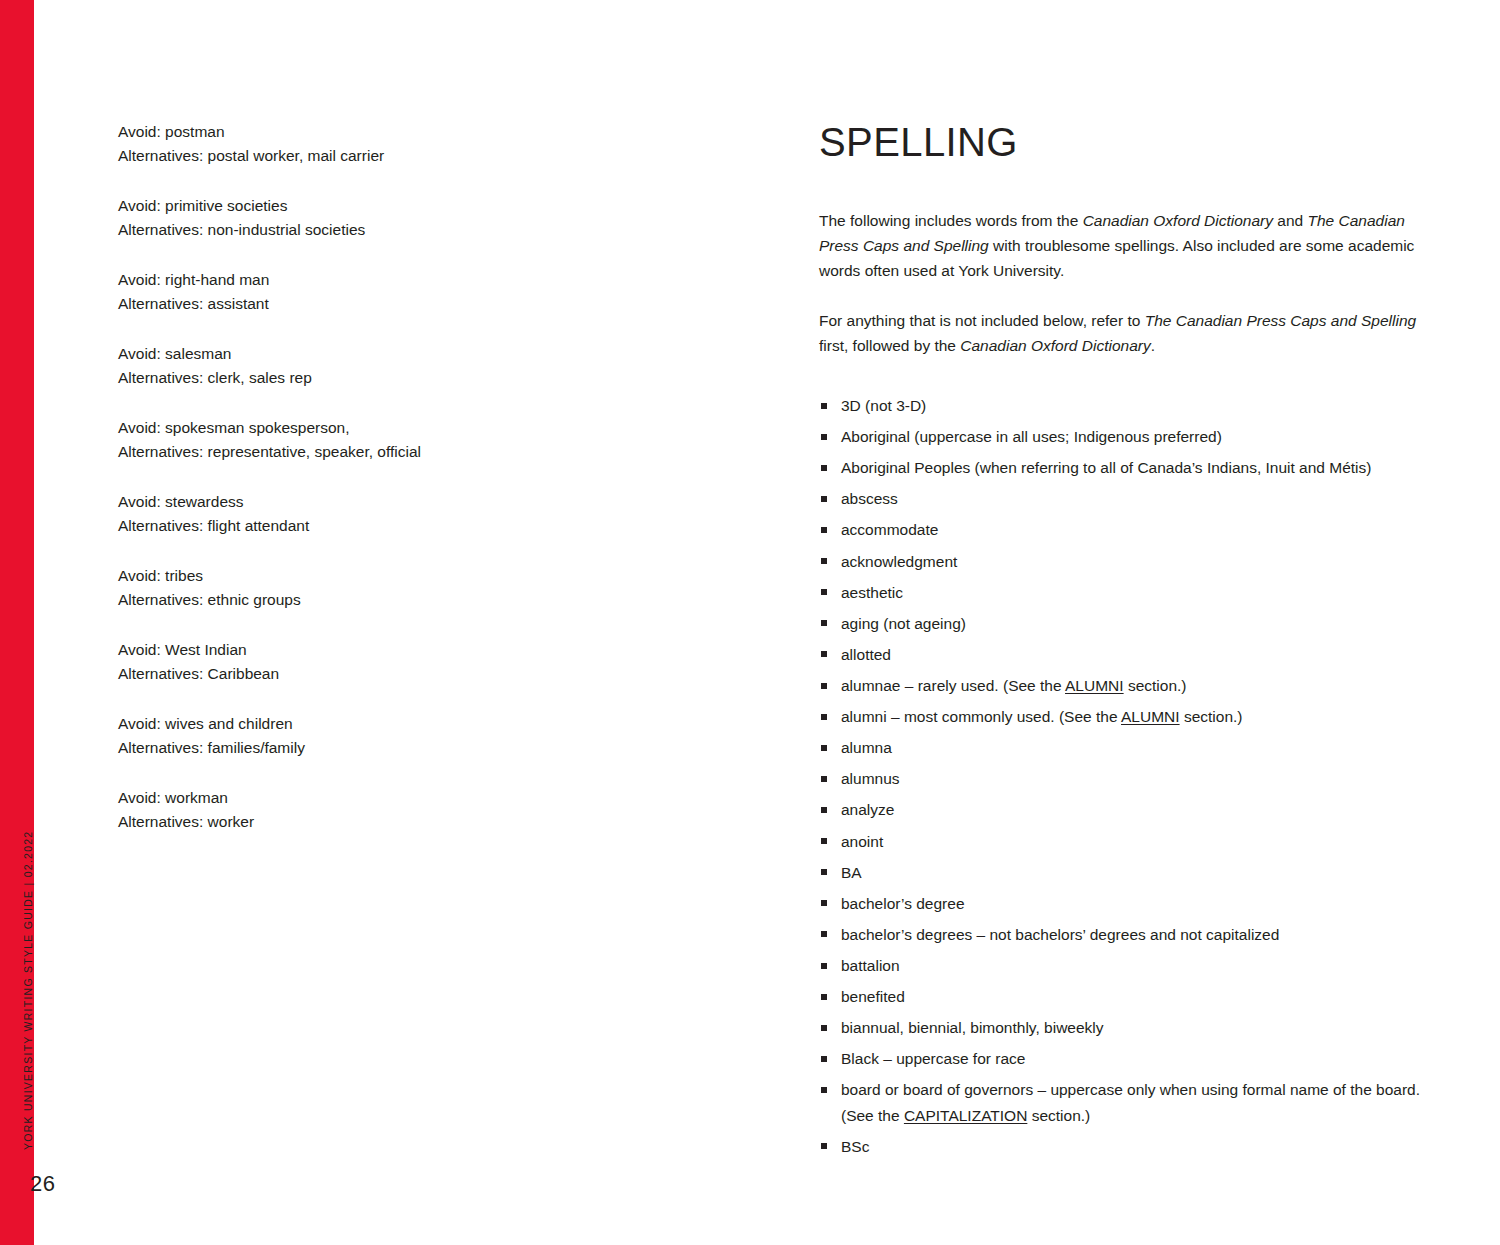YORK UNIVERSITY WRITING STYLE GUIDE | 02.2022
26
Avoid: postman
Alternatives: postal worker, mail carrier
Avoid: primitive societies
Alternatives: non-industrial societies
Avoid: right-hand man
Alternatives: assistant
Avoid: salesman
Alternatives: clerk, sales rep
Avoid: spokesman spokesperson,
Alternatives: representative, speaker, official
Avoid: stewardess
Alternatives: flight attendant
Avoid: tribes
Alternatives: ethnic groups
Avoid: West Indian
Alternatives: Caribbean
Avoid: wives and children
Alternatives: families/family
Avoid: workman
Alternatives: worker
SPELLING
The following includes words from the Canadian Oxford Dictionary and The Canadian Press Caps and Spelling with troublesome spellings. Also included are some academic words often used at York University.
For anything that is not included below, refer to The Canadian Press Caps and Spelling first, followed by the Canadian Oxford Dictionary.
3D (not 3-D)
Aboriginal (uppercase in all uses; Indigenous preferred)
Aboriginal Peoples (when referring to all of Canada’s Indians, Inuit and Métis)
abscess
accommodate
acknowledgment
aesthetic
aging (not ageing)
allotted
alumnae – rarely used. (See the ALUMNI section.)
alumni – most commonly used. (See the ALUMNI section.)
alumna
alumnus
analyze
anoint
BA
bachelor’s degree
bachelor’s degrees – not bachelors’ degrees and not capitalized
battalion
benefited
biannual, biennial, bimonthly, biweekly
Black – uppercase for race
board or board of governors – uppercase only when using formal name of the board. (See the CAPITALIZATION section.)
BSc